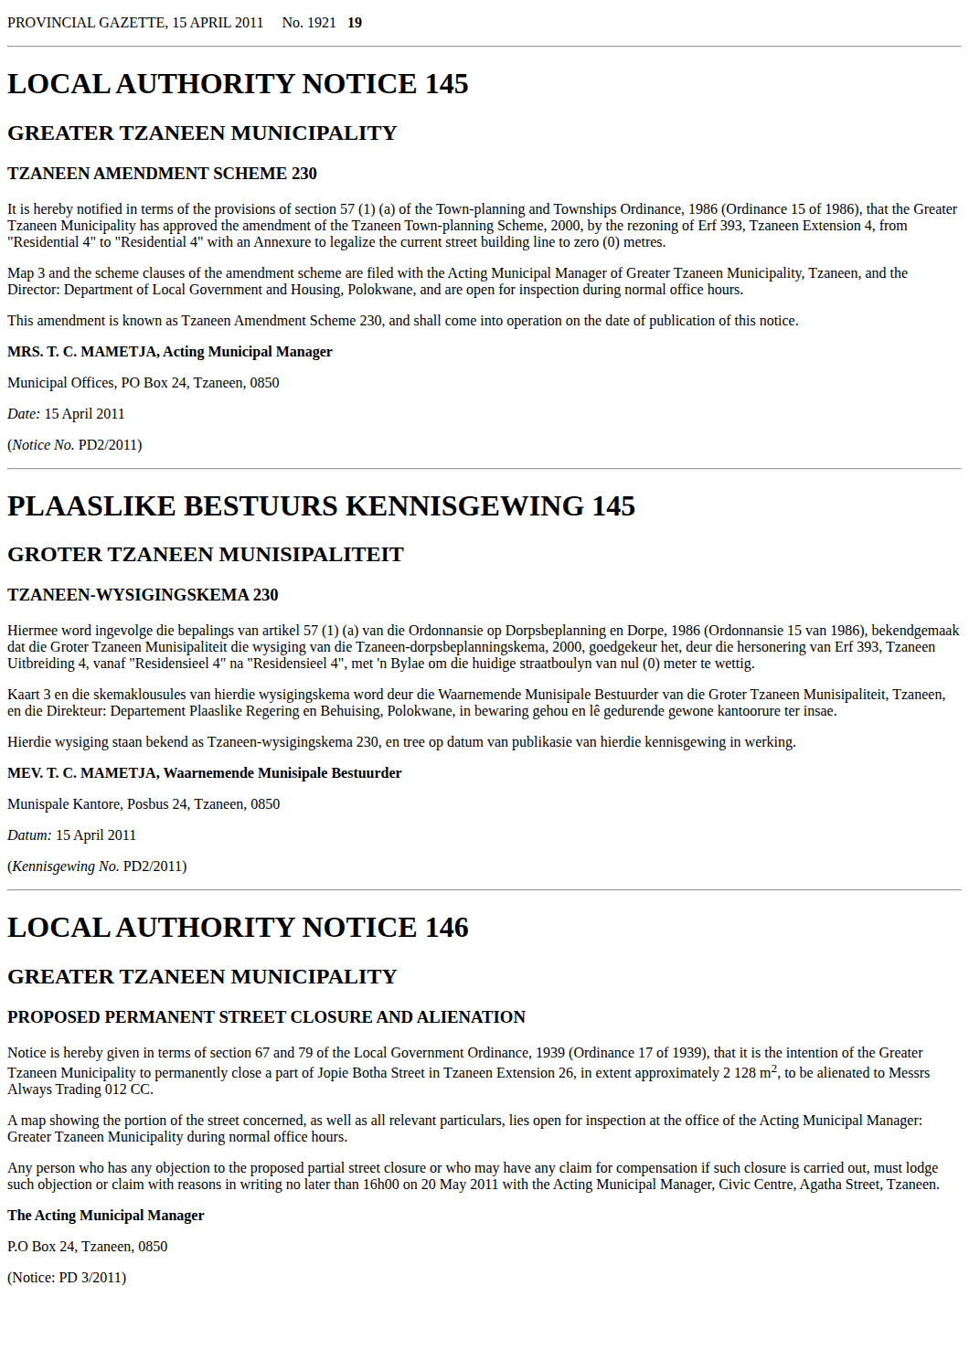PROVINCIAL GAZETTE, 15 APRIL 2011 No. 1921 19
LOCAL AUTHORITY NOTICE 145
GREATER TZANEEN MUNICIPALITY
TZANEEN AMENDMENT SCHEME 230
It is hereby notified in terms of the provisions of section 57 (1) (a) of the Town-planning and Townships Ordinance, 1986 (Ordinance 15 of 1986), that the Greater Tzaneen Municipality has approved the amendment of the Tzaneen Town-planning Scheme, 2000, by the rezoning of Erf 393, Tzaneen Extension 4, from "Residential 4" to "Residential 4" with an Annexure to legalize the current street building line to zero (0) metres.
Map 3 and the scheme clauses of the amendment scheme are filed with the Acting Municipal Manager of Greater Tzaneen Municipality, Tzaneen, and the Director: Department of Local Government and Housing, Polokwane, and are open for inspection during normal office hours.
This amendment is known as Tzaneen Amendment Scheme 230, and shall come into operation on the date of publication of this notice.
MRS. T. C. MAMETJA, Acting Municipal Manager
Municipal Offices, PO Box 24, Tzaneen, 0850
Date: 15 April 2011
(Notice No. PD2/2011)
PLAASLIKE BESTUURS KENNISGEWING 145
GROTER TZANEEN MUNISIPALITEIT
TZANEEN-WYSIGINGSKEMA 230
Hiermee word ingevolge die bepalings van artikel 57 (1) (a) van die Ordonnansie op Dorpsbeplanning en Dorpe, 1986 (Ordonnansie 15 van 1986), bekendgemaak dat die Groter Tzaneen Munisipaliteit die wysiging van die Tzaneen-dorpsbeplanningskema, 2000, goedgekeur het, deur die hersonering van Erf 393, Tzaneen Uitbreiding 4, vanaf "Residensieel 4" na "Residensieel 4", met 'n Bylae om die huidige straatboulyn van nul (0) meter te wettig.
Kaart 3 en die skemaklousules van hierdie wysigingskema word deur die Waarnemende Munisipale Bestuurder van die Groter Tzaneen Munisipaliteit, Tzaneen, en die Direkteur: Departement Plaaslike Regering en Behuising, Polokwane, in bewaring gehou en lê gedurende gewone kantoorure ter insae.
Hierdie wysiging staan bekend as Tzaneen-wysigingskema 230, en tree op datum van publikasie van hierdie kennisgewing in werking.
MEV. T. C. MAMETJA, Waarnemende Munisipale Bestuurder
Munispale Kantore, Posbus 24, Tzaneen, 0850
Datum: 15 April 2011
(Kennisgewing No. PD2/2011)
LOCAL AUTHORITY NOTICE 146
GREATER TZANEEN MUNICIPALITY
PROPOSED PERMANENT STREET CLOSURE AND ALIENATION
Notice is hereby given in terms of section 67 and 79 of the Local Government Ordinance, 1939 (Ordinance 17 of 1939), that it is the intention of the Greater Tzaneen Municipality to permanently close a part of Jopie Botha Street in Tzaneen Extension 26, in extent approximately 2 128 m2, to be alienated to Messrs Always Trading 012 CC.
A map showing the portion of the street concerned, as well as all relevant particulars, lies open for inspection at the office of the Acting Municipal Manager: Greater Tzaneen Municipality during normal office hours.
Any person who has any objection to the proposed partial street closure or who may have any claim for compensation if such closure is carried out, must lodge such objection or claim with reasons in writing no later than 16h00 on 20 May 2011 with the Acting Municipal Manager, Civic Centre, Agatha Street, Tzaneen.
The Acting Municipal Manager
P.O Box 24, Tzaneen, 0850
(Notice: PD 3/2011)